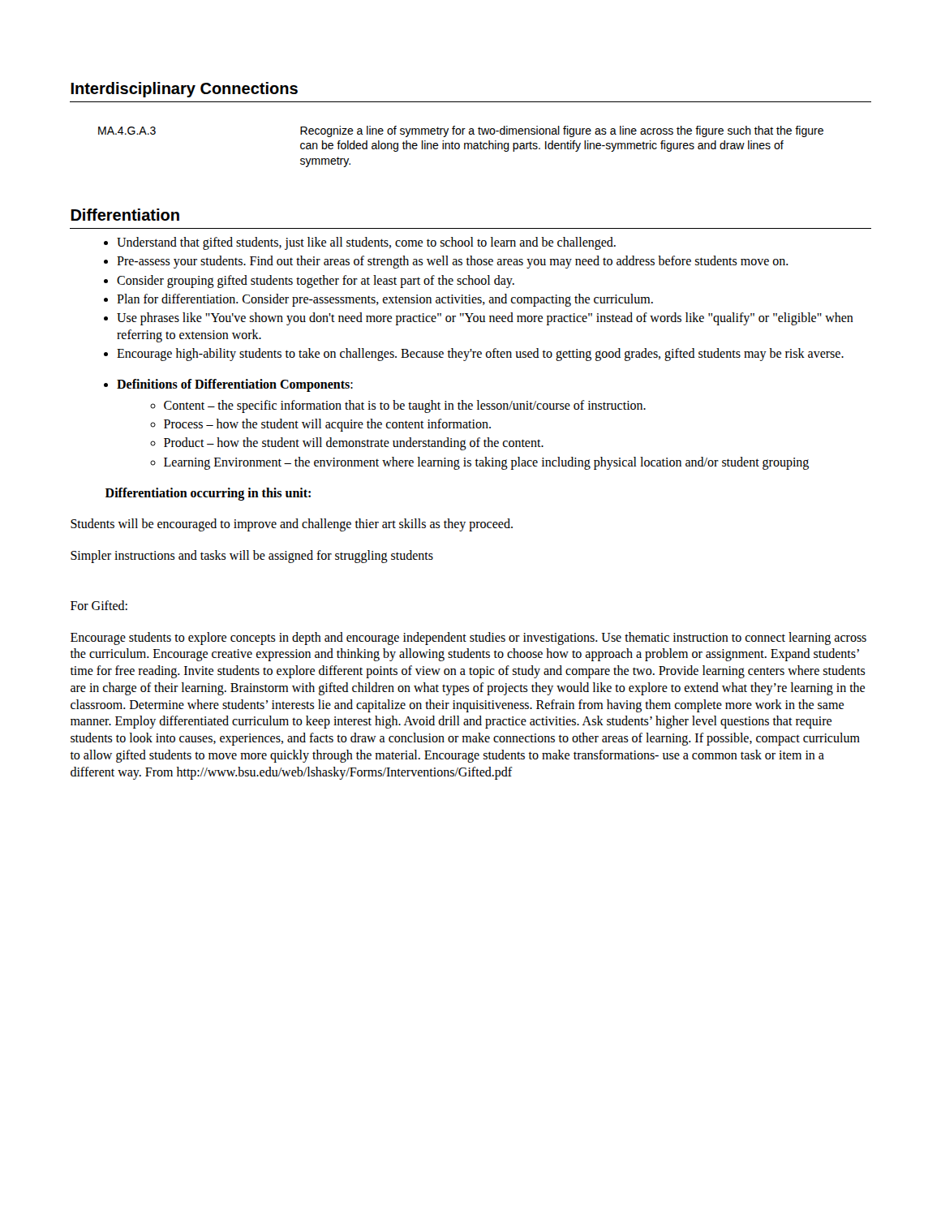Interdisciplinary Connections
| MA.4.G.A.3 | Recognize a line of symmetry for a two-dimensional figure as a line across the figure such that the figure can be folded along the line into matching parts. Identify line-symmetric figures and draw lines of symmetry. |
Differentiation
Understand that gifted students, just like all students, come to school to learn and be challenged.
Pre-assess your students. Find out their areas of strength as well as those areas you may need to address before students move on.
Consider grouping gifted students together for at least part of the school day.
Plan for differentiation. Consider pre-assessments, extension activities, and compacting the curriculum.
Use phrases like "You've shown you don't need more practice" or "You need more practice" instead of words like "qualify" or "eligible" when referring to extension work.
Encourage high-ability students to take on challenges. Because they're often used to getting good grades, gifted students may be risk averse.
Definitions of Differentiation Components:
Content – the specific information that is to be taught in the lesson/unit/course of instruction.
Process – how the student will acquire the content information.
Product – how the student will demonstrate understanding of the content.
Learning Environment – the environment where learning is taking place including physical location and/or student grouping
Differentiation occurring in this unit:
Students will be encouraged to improve and challenge thier art skills as they proceed.
Simpler instructions and tasks will be assigned for struggling students
For Gifted:
Encourage students to explore concepts in depth and encourage independent studies or investigations. Use thematic instruction to connect learning across the curriculum. Encourage creative expression and thinking by allowing students to choose how to approach a problem or assignment. Expand students’ time for free reading. Invite students to explore different points of view on a topic of study and compare the two. Provide learning centers where students are in charge of their learning. Brainstorm with gifted children on what types of projects they would like to explore to extend what they’re learning in the classroom. Determine where students’ interests lie and capitalize on their inquisitiveness. Refrain from having them complete more work in the same manner. Employ differentiated curriculum to keep interest high. Avoid drill and practice activities. Ask students’ higher level questions that require students to look into causes, experiences, and facts to draw a conclusion or make connections to other areas of learning. If possible, compact curriculum to allow gifted students to move more quickly through the material. Encourage students to make transformations- use a common task or item in a different way. From http://www.bsu.edu/web/lshasky/Forms/Interventions/Gifted.pdf